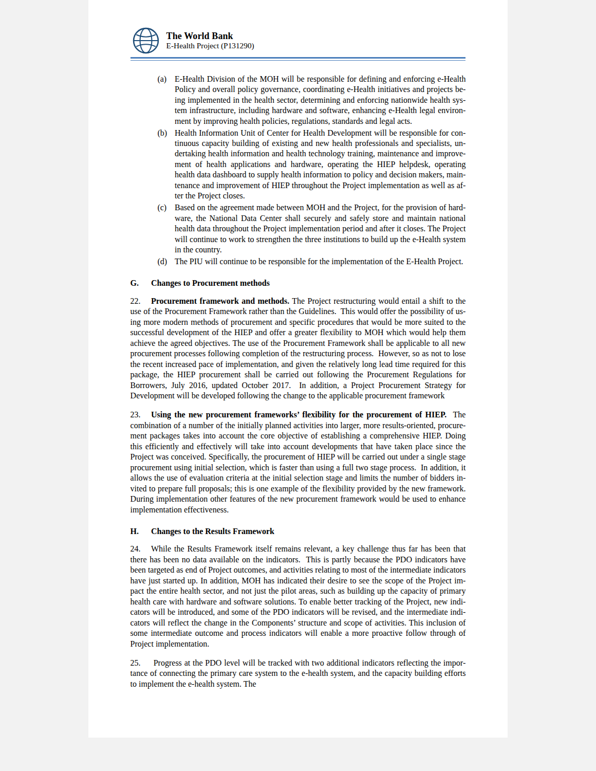The World Bank
E-Health Project (P131290)
(a) E-Health Division of the MOH will be responsible for defining and enforcing e-Health Policy and overall policy governance, coordinating e-Health initiatives and projects being implemented in the health sector, determining and enforcing nationwide health system infrastructure, including hardware and software, enhancing e-Health legal environment by improving health policies, regulations, standards and legal acts.
(b) Health Information Unit of Center for Health Development will be responsible for continuous capacity building of existing and new health professionals and specialists, undertaking health information and health technology training, maintenance and improvement of health applications and hardware, operating the HIEP helpdesk, operating health data dashboard to supply health information to policy and decision makers, maintenance and improvement of HIEP throughout the Project implementation as well as after the Project closes.
(c) Based on the agreement made between MOH and the Project, for the provision of hardware, the National Data Center shall securely and safely store and maintain national health data throughout the Project implementation period and after it closes. The Project will continue to work to strengthen the three institutions to build up the e-Health system in the country.
(d) The PIU will continue to be responsible for the implementation of the E-Health Project.
G. Changes to Procurement methods
22. Procurement framework and methods. The Project restructuring would entail a shift to the use of the Procurement Framework rather than the Guidelines. This would offer the possibility of using more modern methods of procurement and specific procedures that would be more suited to the successful development of the HIEP and offer a greater flexibility to MOH which would help them achieve the agreed objectives. The use of the Procurement Framework shall be applicable to all new procurement processes following completion of the restructuring process. However, so as not to lose the recent increased pace of implementation, and given the relatively long lead time required for this package, the HIEP procurement shall be carried out following the Procurement Regulations for Borrowers, July 2016, updated October 2017. In addition, a Project Procurement Strategy for Development will be developed following the change to the applicable procurement framework
23. Using the new procurement frameworks’ flexibility for the procurement of HIEP. The combination of a number of the initially planned activities into larger, more results-oriented, procurement packages takes into account the core objective of establishing a comprehensive HIEP. Doing this efficiently and effectively will take into account developments that have taken place since the Project was conceived. Specifically, the procurement of HIEP will be carried out under a single stage procurement using initial selection, which is faster than using a full two stage process. In addition, it allows the use of evaluation criteria at the initial selection stage and limits the number of bidders invited to prepare full proposals; this is one example of the flexibility provided by the new framework. During implementation other features of the new procurement framework would be used to enhance implementation effectiveness.
H. Changes to the Results Framework
24. While the Results Framework itself remains relevant, a key challenge thus far has been that there has been no data available on the indicators. This is partly because the PDO indicators have been targeted as end of Project outcomes, and activities relating to most of the intermediate indicators have just started up. In addition, MOH has indicated their desire to see the scope of the Project impact the entire health sector, and not just the pilot areas, such as building up the capacity of primary health care with hardware and software solutions. To enable better tracking of the Project, new indicators will be introduced, and some of the PDO indicators will be revised, and the intermediate indicators will reflect the change in the Components’ structure and scope of activities. This inclusion of some intermediate outcome and process indicators will enable a more proactive follow through of Project implementation.
25. Progress at the PDO level will be tracked with two additional indicators reflecting the importance of connecting the primary care system to the e-health system, and the capacity building efforts to implement the e-health system. The